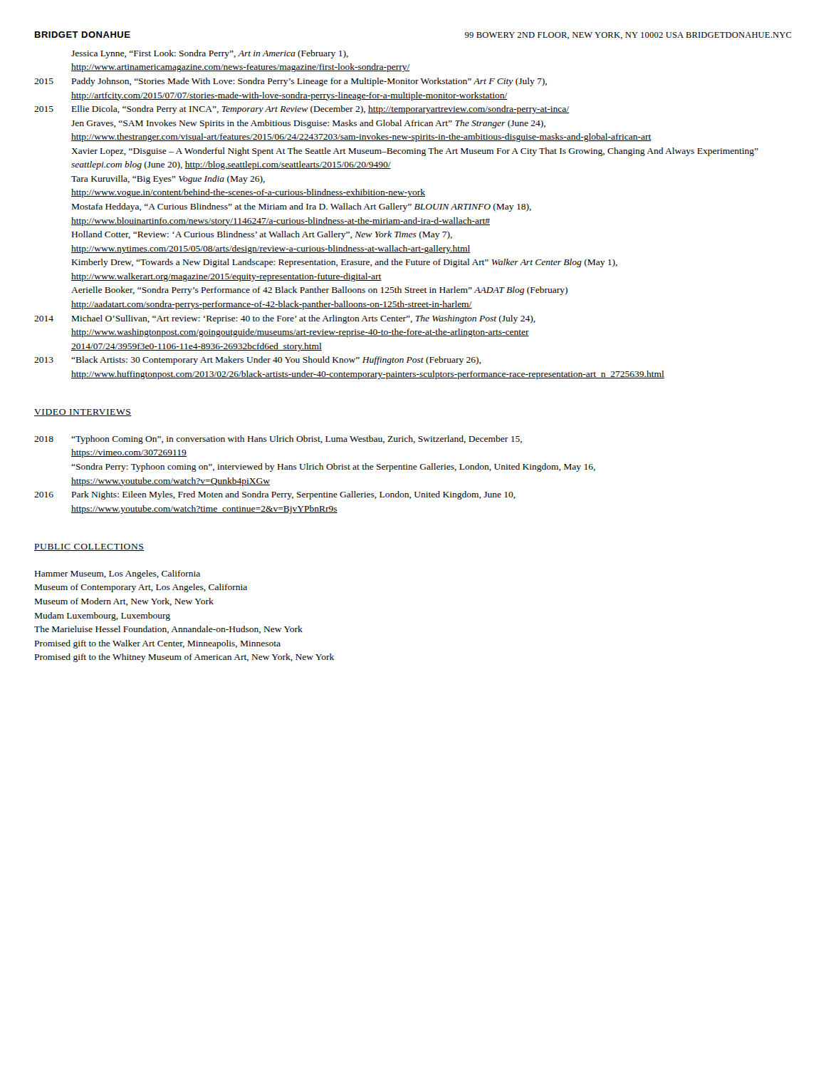BRIDGET DONAHUE
99 BOWERY 2ND FLOOR, NEW YORK, NY 10002 USA BRIDGETDONAHUE.NYC
Jessica Lynne, “First Look: Sondra Perry”, Art in America (February 1),
http://www.artinamericamagazine.com/news-features/magazine/first-look-sondra-perry/
2015
Paddy Johnson, “Stories Made With Love: Sondra Perry’s Lineage for a Multiple-Monitor Workstation” Art F City (July 7),
http://artfcity.com/2015/07/07/stories-made-with-love-sondra-perrys-lineage-for-a-multiple-monitor-workstation/
2015
Ellie Dicola, “Sondra Perry at INCA”, Temporary Art Review (December 2), http://temporaryartreview.com/sondra-perry-at-inca/
Jen Graves, “SAM Invokes New Spirits in the Ambitious Disguise: Masks and Global African Art” The Stranger (June 24),
http://www.thestranger.com/visual-art/features/2015/06/24/22437203/sam-invokes-new-spirits-in-the-ambitious-disguise-masks-and-global-african-art
Xavier Lopez, “Disguise – A Wonderful Night Spent At The Seattle Art Museum–Becoming The Art Museum For A City That Is Growing, Changing And Always Experimenting” seattlepi.com blog (June 20), http://blog.seattlepi.com/seattlearts/2015/06/20/9490/
Tara Kuruvilla, “Big Eyes” Vogue India (May 26),
http://www.vogue.in/content/behind-the-scenes-of-a-curious-blindness-exhibition-new-york
Mostafa Heddaya, “A Curious Blindness” at the Miriam and Ira D. Wallach Art Gallery” BLOUIN ARTINFO (May 18),
http://www.blouinartinfo.com/news/story/1146247/a-curious-blindness-at-the-miriam-and-ira-d-wallach-art#
Holland Cotter, “Review: ‘A Curious Blindness’ at Wallach Art Gallery”, New York Times (May 7),
http://www.nytimes.com/2015/05/08/arts/design/review-a-curious-blindness-at-wallach-art-gallery.html
Kimberly Drew, “Towards a New Digital Landscape: Representation, Erasure, and the Future of Digital Art” Walker Art Center Blog (May 1), http://www.walkerart.org/magazine/2015/equity-representation-future-digital-art
Aerielle Booker, “Sondra Perry’s Performance of 42 Black Panther Balloons on 125th Street in Harlem” AADAT Blog (February)
http://aadatart.com/sondra-perrys-performance-of-42-black-panther-balloons-on-125th-street-in-harlem/
2014
Michael O’Sullivan, “Art review: ‘Reprise: 40 to the Fore’ at the Arlington Arts Center”, The Washington Post (July 24),
http://www.washingtonpost.com/goingoutguide/museums/art-review-reprise-40-to-the-fore-at-the-arlington-arts-center
2014/07/24/3959f3e0-1106-11e4-8936-26932bcfd6ed_story.html
2013
“Black Artists: 30 Contemporary Art Makers Under 40 You Should Know” Huffington Post (February 26),
http://www.huffingtonpost.com/2013/02/26/black-artists-under-40-contemporary-painters-sculptors-performance-race-representation-art_n_2725639.html
VIDEO INTERVIEWS
2018
“Typhoon Coming On”, in conversation with Hans Ulrich Obrist, Luma Westbau, Zurich, Switzerland, December 15,
https://vimeo.com/307269119
“Sondra Perry: Typhoon coming on”, interviewed by Hans Ulrich Obrist at the Serpentine Galleries, London, United Kingdom, May 16,
https://www.youtube.com/watch?v=Qunkb4piXGw
2016
Park Nights: Eileen Myles, Fred Moten and Sondra Perry, Serpentine Galleries, London, United Kingdom, June 10,
https://www.youtube.com/watch?time_continue=2&v=BjvYPbnRr9s
PUBLIC COLLECTIONS
Hammer Museum, Los Angeles, California
Museum of Contemporary Art, Los Angeles, California
Museum of Modern Art, New York, New York
Mudam Luxembourg, Luxembourg
The Marieluise Hessel Foundation, Annandale-on-Hudson, New York
Promised gift to the Walker Art Center, Minneapolis, Minnesota
Promised gift to the Whitney Museum of American Art, New York, New York